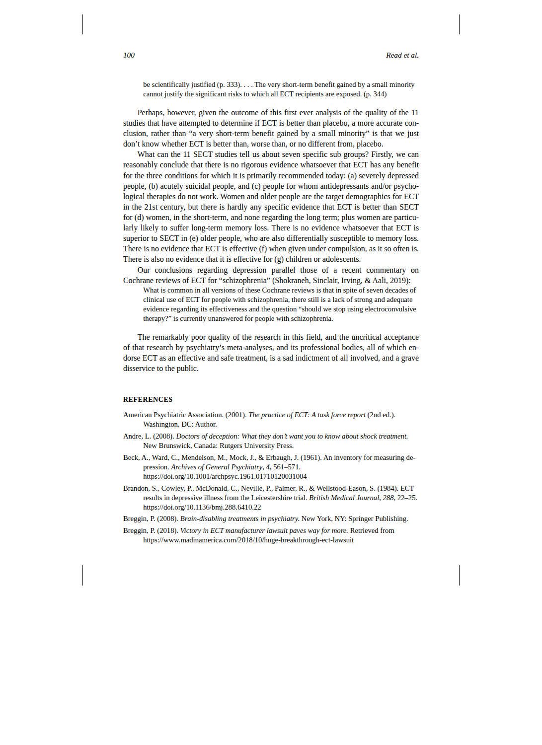100 Read et al.
be scientifically justified (p. 333). . . . The very short-term benefit gained by a small minority cannot justify the significant risks to which all ECT recipients are exposed. (p. 344)
Perhaps, however, given the outcome of this first ever analysis of the quality of the 11 studies that have attempted to determine if ECT is better than placebo, a more accurate conclusion, rather than “a very short-term benefit gained by a small minority” is that we just don’t know whether ECT is better than, worse than, or no different from, placebo.
What can the 11 SECT studies tell us about seven specific sub groups? Firstly, we can reasonably conclude that there is no rigorous evidence whatsoever that ECT has any benefit for the three conditions for which it is primarily recommended today: (a) severely depressed people, (b) acutely suicidal people, and (c) people for whom antidepressants and/or psychological therapies do not work. Women and older people are the target demographics for ECT in the 21st century, but there is hardly any specific evidence that ECT is better than SECT for (d) women, in the short-term, and none regarding the long term; plus women are particularly likely to suffer long-term memory loss. There is no evidence whatsoever that ECT is superior to SECT in (e) older people, who are also differentially susceptible to memory loss. There is no evidence that ECT is effective (f) when given under compulsion, as it so often is. There is also no evidence that it is effective for (g) children or adolescents.
Our conclusions regarding depression parallel those of a recent commentary on Cochrane reviews of ECT for “schizophrenia” (Shokraneh, Sinclair, Irving, & Aali, 2019):
What is common in all versions of these Cochrane reviews is that in spite of seven decades of clinical use of ECT for people with schizophrenia, there still is a lack of strong and adequate evidence regarding its effectiveness and the question “should we stop using electroconvulsive therapy?” is currently unanswered for people with schizophrenia.
The remarkably poor quality of the research in this field, and the uncritical acceptance of that research by psychiatry’s meta-analyses, and its professional bodies, all of which endorse ECT as an effective and safe treatment, is a sad indictment of all involved, and a grave disservice to the public.
REFERENCES
American Psychiatric Association. (2001). The practice of ECT: A task force report (2nd ed.). Washington, DC: Author.
Andre, L. (2008). Doctors of deception: What they don’t want you to know about shock treatment. New Brunswick, Canada: Rutgers University Press.
Beck, A., Ward, C., Mendelson, M., Mock, J., & Erbaugh, J. (1961). An inventory for measuring depression. Archives of General Psychiatry, 4, 561–571. https://doi.org/10.1001/archpsyc.1961.01710120031004
Brandon, S., Cowley, P., McDonald, C., Neville, P., Palmer, R., & Wellstood-Eason, S. (1984). ECT results in depressive illness from the Leicestershire trial. British Medical Journal, 288, 22–25. https://doi.org/10.1136/bmj.288.6410.22
Breggin, P. (2008). Brain-disabling treatments in psychiatry. New York, NY: Springer Publishing.
Breggin, P. (2018). Victory in ECT manufacturer lawsuit paves way for more. Retrieved from https://www.madinamerica.com/2018/10/huge-breakthrough-ect-lawsuit